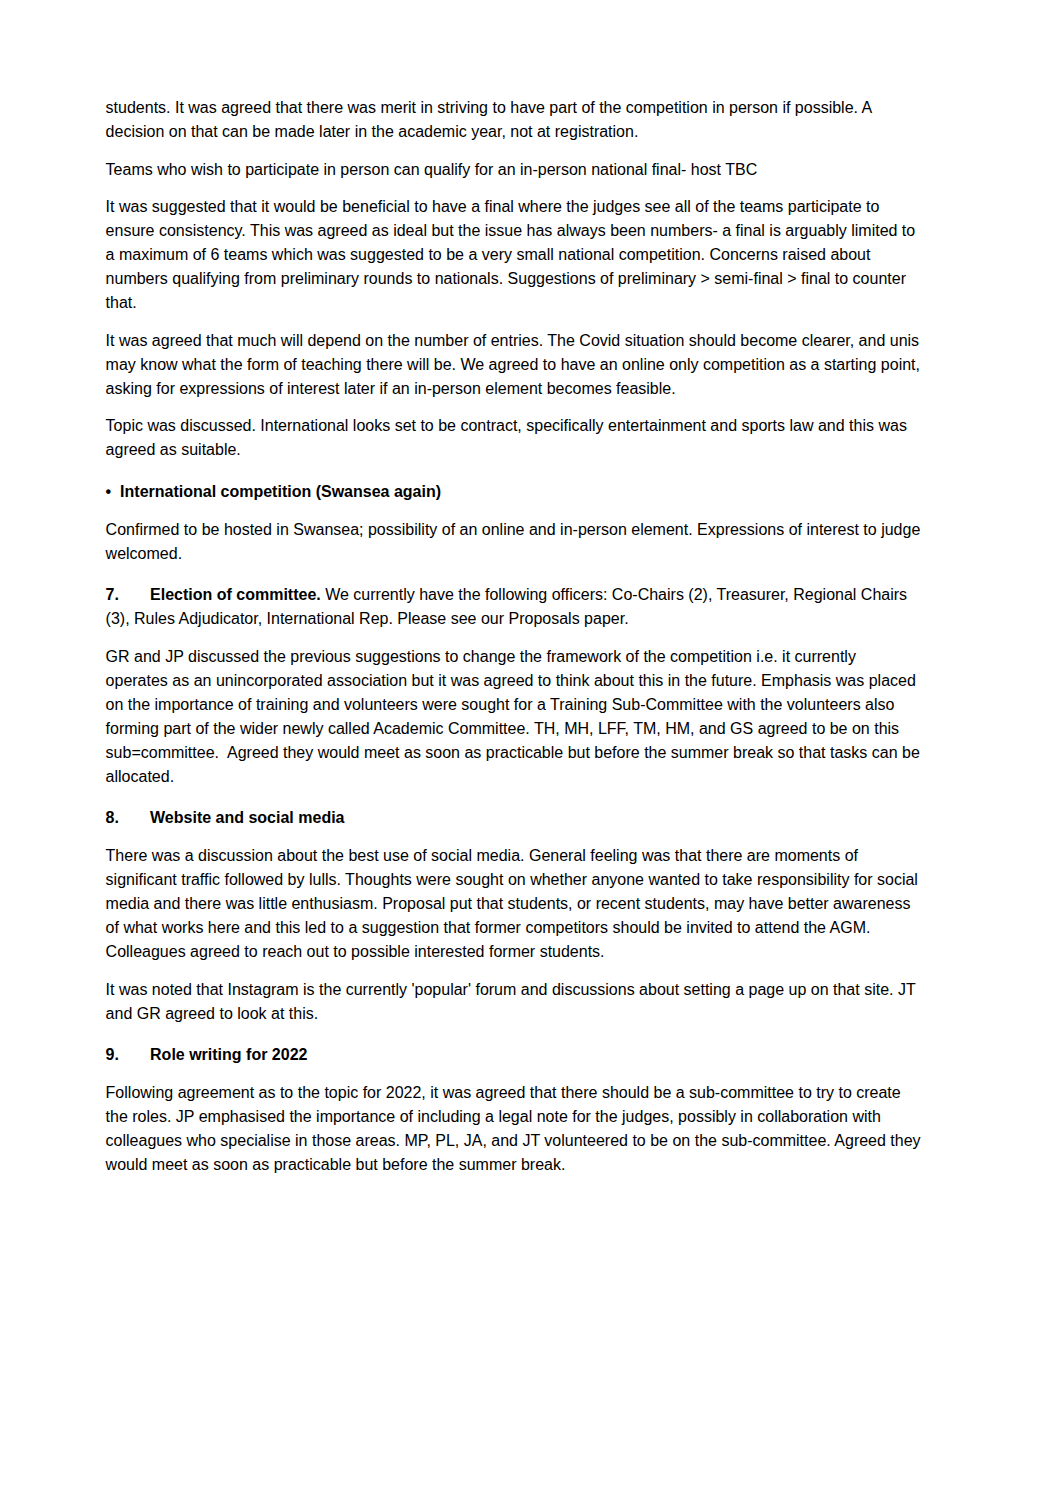students. It was agreed that there was merit in striving to have part of the competition in person if possible. A decision on that can be made later in the academic year, not at registration.
Teams who wish to participate in person can qualify for an in-person national final- host TBC
It was suggested that it would be beneficial to have a final where the judges see all of the teams participate to ensure consistency. This was agreed as ideal but the issue has always been numbers- a final is arguably limited to a maximum of 6 teams which was suggested to be a very small national competition. Concerns raised about numbers qualifying from preliminary rounds to nationals. Suggestions of preliminary > semi-final > final to counter that.
It was agreed that much will depend on the number of entries. The Covid situation should become clearer, and unis may know what the form of teaching there will be. We agreed to have an online only competition as a starting point, asking for expressions of interest later if an in-person element becomes feasible.
Topic was discussed. International looks set to be contract, specifically entertainment and sports law and this was agreed as suitable.
International competition (Swansea again)
Confirmed to be hosted in Swansea; possibility of an online and in-person element. Expressions of interest to judge welcomed.
7. Election of committee. We currently have the following officers: Co-Chairs (2), Treasurer, Regional Chairs (3), Rules Adjudicator, International Rep. Please see our Proposals paper.
GR and JP discussed the previous suggestions to change the framework of the competition i.e. it currently operates as an unincorporated association but it was agreed to think about this in the future. Emphasis was placed on the importance of training and volunteers were sought for a Training Sub-Committee with the volunteers also forming part of the wider newly called Academic Committee. TH, MH, LFF, TM, HM, and GS agreed to be on this sub=committee. Agreed they would meet as soon as practicable but before the summer break so that tasks can be allocated.
8. Website and social media
There was a discussion about the best use of social media. General feeling was that there are moments of significant traffic followed by lulls. Thoughts were sought on whether anyone wanted to take responsibility for social media and there was little enthusiasm. Proposal put that students, or recent students, may have better awareness of what works here and this led to a suggestion that former competitors should be invited to attend the AGM. Colleagues agreed to reach out to possible interested former students.
It was noted that Instagram is the currently 'popular' forum and discussions about setting a page up on that site. JT and GR agreed to look at this.
9. Role writing for 2022
Following agreement as to the topic for 2022, it was agreed that there should be a sub-committee to try to create the roles. JP emphasised the importance of including a legal note for the judges, possibly in collaboration with colleagues who specialise in those areas. MP, PL, JA, and JT volunteered to be on the sub-committee. Agreed they would meet as soon as practicable but before the summer break.